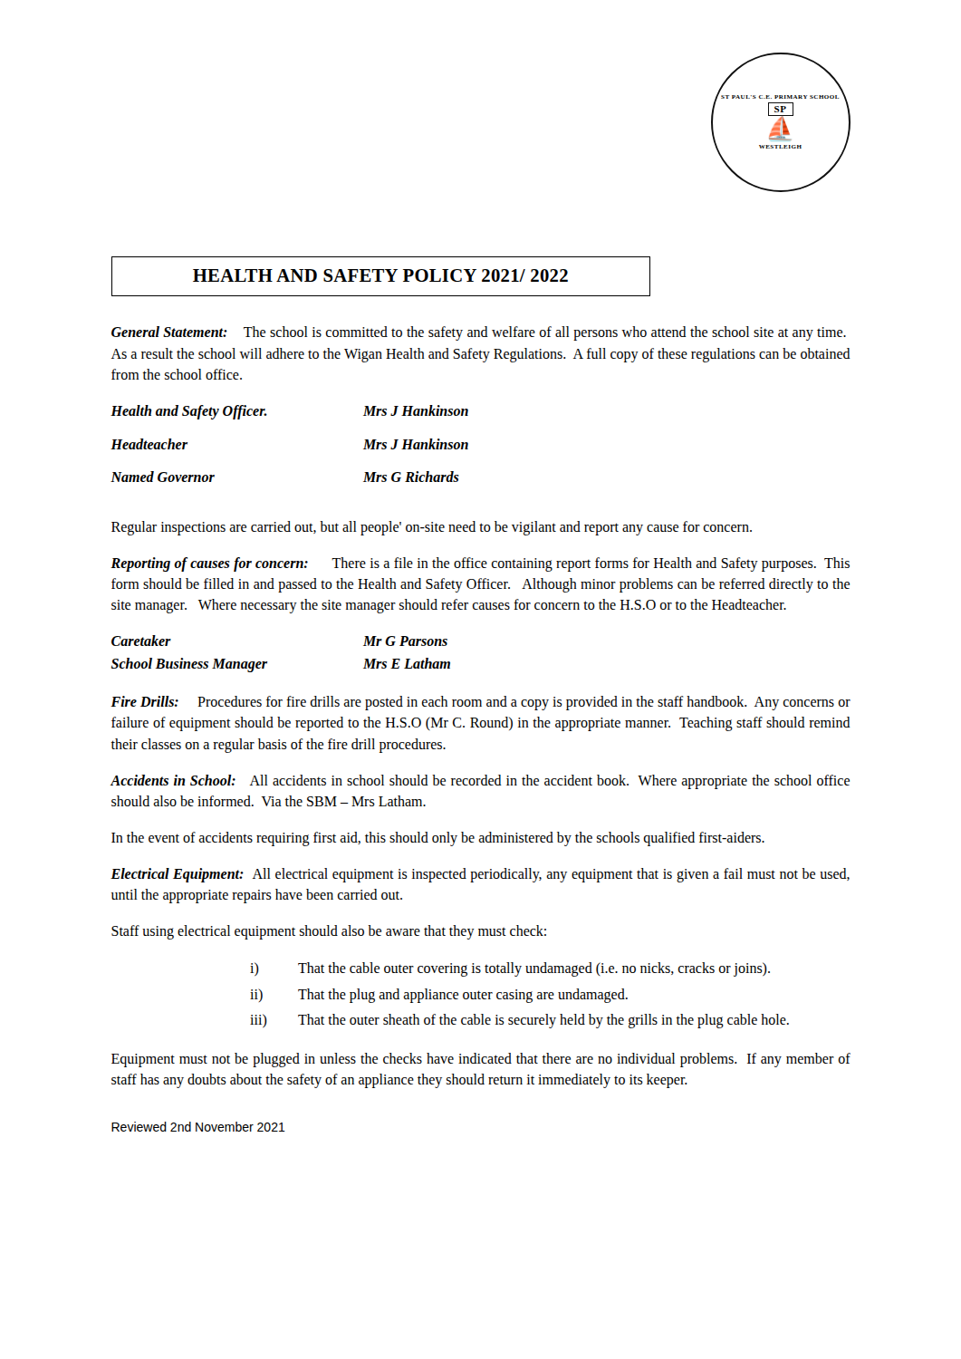St Paul's C.E. Primary School SP ⛵ Westleigh
Health and Safety Policy 2021/ 2022
General Statement: The school is committed to the safety and welfare of all persons who attend the school site at any time. As a result the school will adhere to the Wigan Health and Safety Regulations. A full copy of these regulations can be obtained from the school office.
| Health and Safety Officer. | Mrs J Hankinson |
| Headteacher | Mrs J Hankinson |
| Named Governor | Mrs G Richards |
Regular inspections are carried out, but all people' on-site need to be vigilant and report any cause for concern.
Reporting of causes for concern: There is a file in the office containing report forms for Health and Safety purposes. This form should be filled in and passed to the Health and Safety Officer. Although minor problems can be referred directly to the site manager. Where necessary the site manager should refer causes for concern to the H.S.O or to the Headteacher.
| Caretaker | Mr G Parsons |
| School Business Manager | Mrs E Latham |
Fire Drills: Procedures for fire drills are posted in each room and a copy is provided in the staff handbook. Any concerns or failure of equipment should be reported to the H.S.O (Mr C. Round) in the appropriate manner. Teaching staff should remind their classes on a regular basis of the fire drill procedures.
Accidents in School: All accidents in school should be recorded in the accident book. Where appropriate the school office should also be informed. Via the SBM – Mrs Latham.
In the event of accidents requiring first aid, this should only be administered by the schools qualified first-aiders.
Electrical Equipment: All electrical equipment is inspected periodically, any equipment that is given a fail must not be used, until the appropriate repairs have been carried out.
Staff using electrical equipment should also be aware that they must check:
That the cable outer covering is totally undamaged (i.e. no nicks, cracks or joins).
That the plug and appliance outer casing are undamaged.
That the outer sheath of the cable is securely held by the grills in the plug cable hole.
Equipment must not be plugged in unless the checks have indicated that there are no individual problems. If any member of staff has any doubts about the safety of an appliance they should return it immediately to its keeper.
Reviewed 2nd November 2021